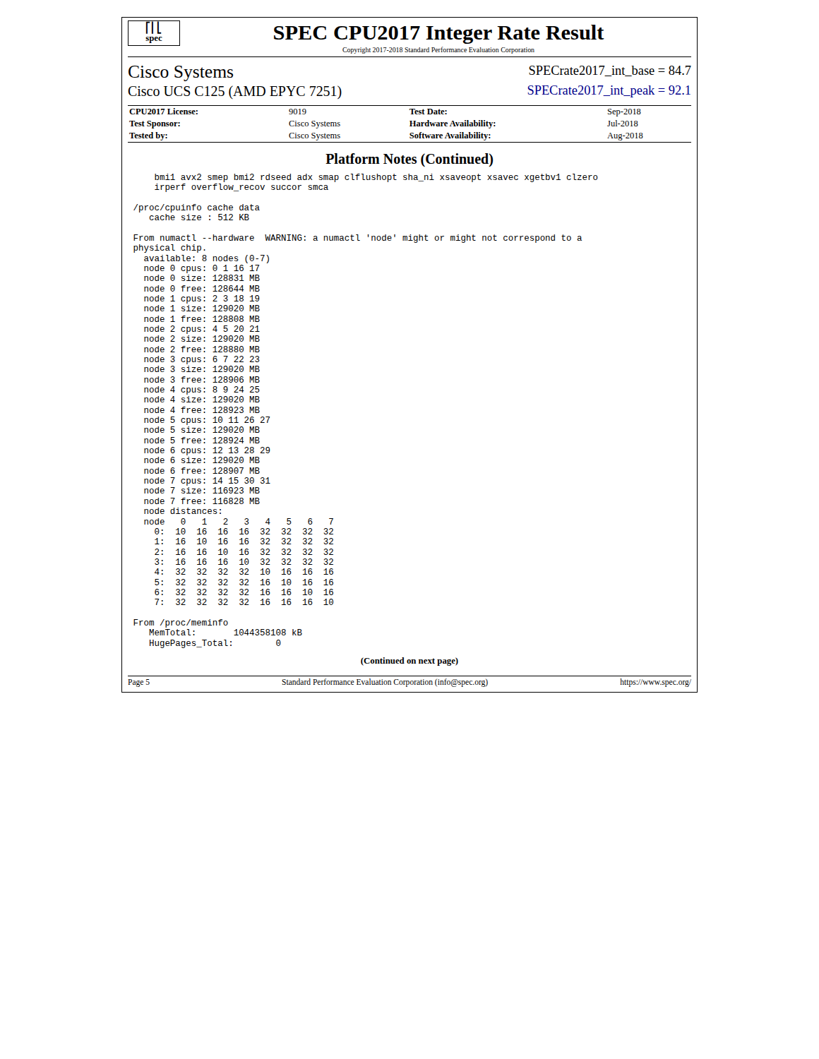⎡⎢⎣
spec
SPEC CPU2017 Integer Rate Result
Copyright 2017-2018 Standard Performance Evaluation Corporation
Cisco Systems
Cisco UCS C125 (AMD EPYC 7251)
SPECrate2017_int_base = 84.7
SPECrate2017_int_peak = 92.1
| CPU2017 License: | 9019 | Test Date: | Sep-2018 |
| Test Sponsor: | Cisco Systems | Hardware Availability: | Jul-2018 |
| Tested by: | Cisco Systems | Software Availability: | Aug-2018 |
Platform Notes (Continued)
     bmi1 avx2 smep bmi2 rdseed adx smap clflushopt sha_ni xsaveopt xsavec xgetbv1 clzero
     irperf overflow_recov succor smca

 /proc/cpuinfo cache data
    cache size : 512 KB

 From numactl --hardware  WARNING: a numactl 'node' might or might not correspond to a
 physical chip.
   available: 8 nodes (0-7)
   node 0 cpus: 0 1 16 17
   node 0 size: 128831 MB
   node 0 free: 128644 MB
   node 1 cpus: 2 3 18 19
   node 1 size: 129020 MB
   node 1 free: 128808 MB
   node 2 cpus: 4 5 20 21
   node 2 size: 129020 MB
   node 2 free: 128880 MB
   node 3 cpus: 6 7 22 23
   node 3 size: 129020 MB
   node 3 free: 128906 MB
   node 4 cpus: 8 9 24 25
   node 4 size: 129020 MB
   node 4 free: 128923 MB
   node 5 cpus: 10 11 26 27
   node 5 size: 129020 MB
   node 5 free: 128924 MB
   node 6 cpus: 12 13 28 29
   node 6 size: 129020 MB
   node 6 free: 128907 MB
   node 7 cpus: 14 15 30 31
   node 7 size: 116923 MB
   node 7 free: 116828 MB
   node distances:
   node   0   1   2   3   4   5   6   7
     0:  10  16  16  16  32  32  32  32
     1:  16  10  16  16  32  32  32  32
     2:  16  16  10  16  32  32  32  32
     3:  16  16  16  10  32  32  32  32
     4:  32  32  32  32  10  16  16  16
     5:  32  32  32  32  16  10  16  16
     6:  32  32  32  32  16  16  10  16
     7:  32  32  32  32  16  16  16  10

 From /proc/meminfo
    MemTotal:       1044358108 kB
    HugePages_Total:        0
(Continued on next page)
Page 5 Standard Performance Evaluation Corporation (info@spec.org) https://www.spec.org/